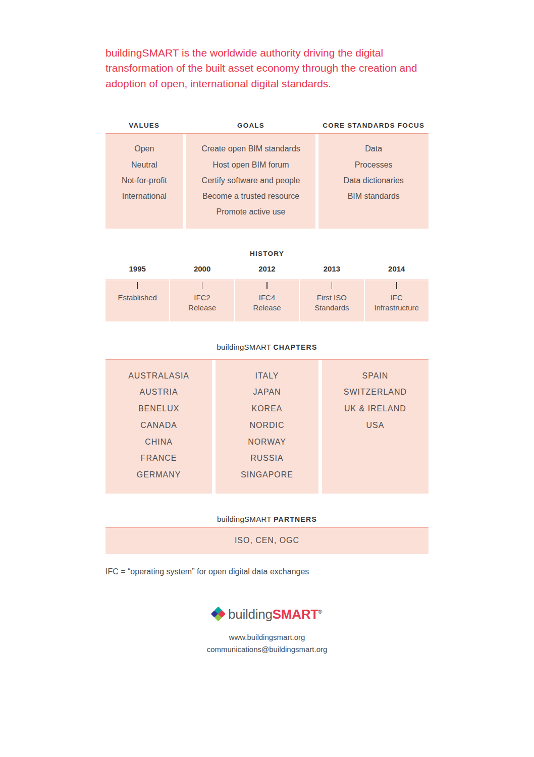buildingSMART is the worldwide authority driving the digital transformation of the built asset economy through the creation and adoption of open, international digital standards.
| VALUES | | GOALS | | CORE STANDARDS FOCUS |
| --- | --- | --- | --- | --- |
| Open Neutral Not-for-profit International | | Create open BIM standards Host open BIM forum Certify software and people Become a trusted resource Promote active use | | Data Processes Data dictionaries BIM standards |
HISTORY
| 1995 | | 2000 | | 2012 | | 2013 | | 2014 |
| Established | | IFC2 Release | | IFC4 Release | | First ISO Standards | | IFC Infrastructure |
buildingSMART CHAPTERS
| AUSTRALASIA AUSTRIA BENELUX CANADA CHINA FRANCE GERMANY | | ITALY JAPAN KOREA NORDIC NORWAY RUSSIA SINGAPORE | | SPAIN SWITZERLAND UK & IRELAND USA |
buildingSMART PARTNERS
ISO, CEN, OGC
IFC = “operating system” for open digital data exchanges
building SMART®
www.buildingsmart.org
communications@buildingsmart.org